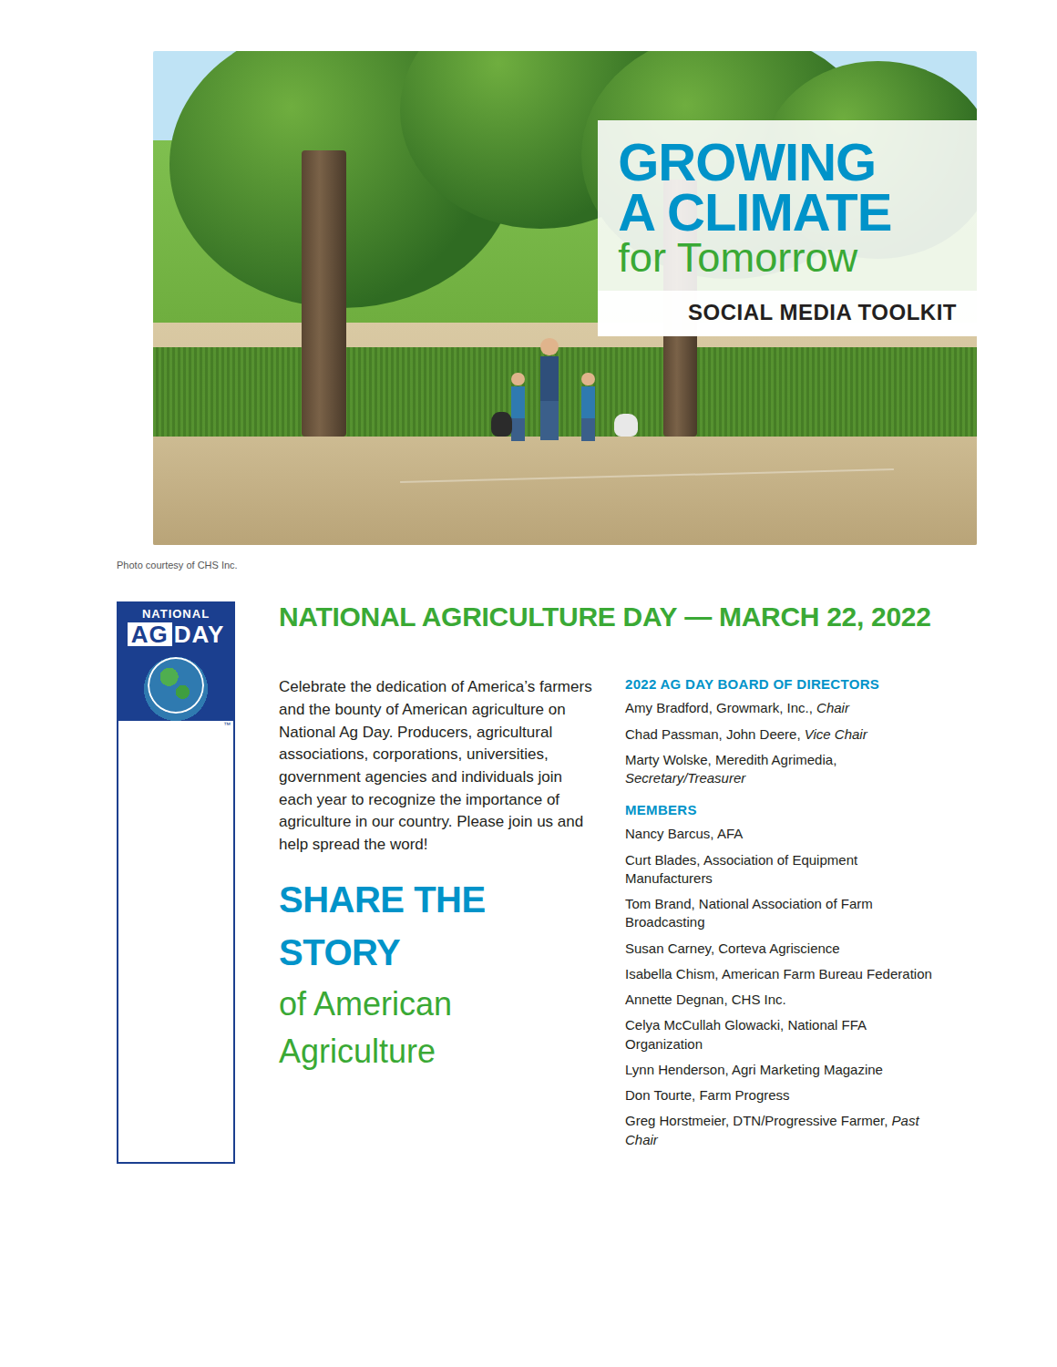Growing
a Climatefor Tomorrow
Social Media Toolkit
Photo courtesy of CHS Inc.
NATIONAL
AGDAY
™
National Agriculture Day — March 22, 2022
Celebrate the dedication of America’s farmers and the bounty of American agriculture on National Ag Day. Producers, agricultural associations, corporations, universities, government agencies and individuals join each year to recognize the importance of agriculture in our country. Please join us and help spread the word!
Share the Story of American Agriculture
2022 Ag Day Board of Directors
Amy Bradford, Growmark, Inc., Chair
Chad Passman, John Deere, Vice Chair
Marty Wolske, Meredith Agrimedia, Secretary/Treasurer
Members
Nancy Barcus, AFA
Curt Blades, Association of Equipment Manufacturers
Tom Brand, National Association of Farm Broadcasting
Susan Carney, Corteva Agriscience
Isabella Chism, American Farm Bureau Federation
Annette Degnan, CHS Inc.
Celya McCullah Glowacki, National FFA Organization
Lynn Henderson, Agri Marketing Magazine
Don Tourte, Farm Progress
Greg Horstmeier, DTN/Progressive Farmer, Past Chair